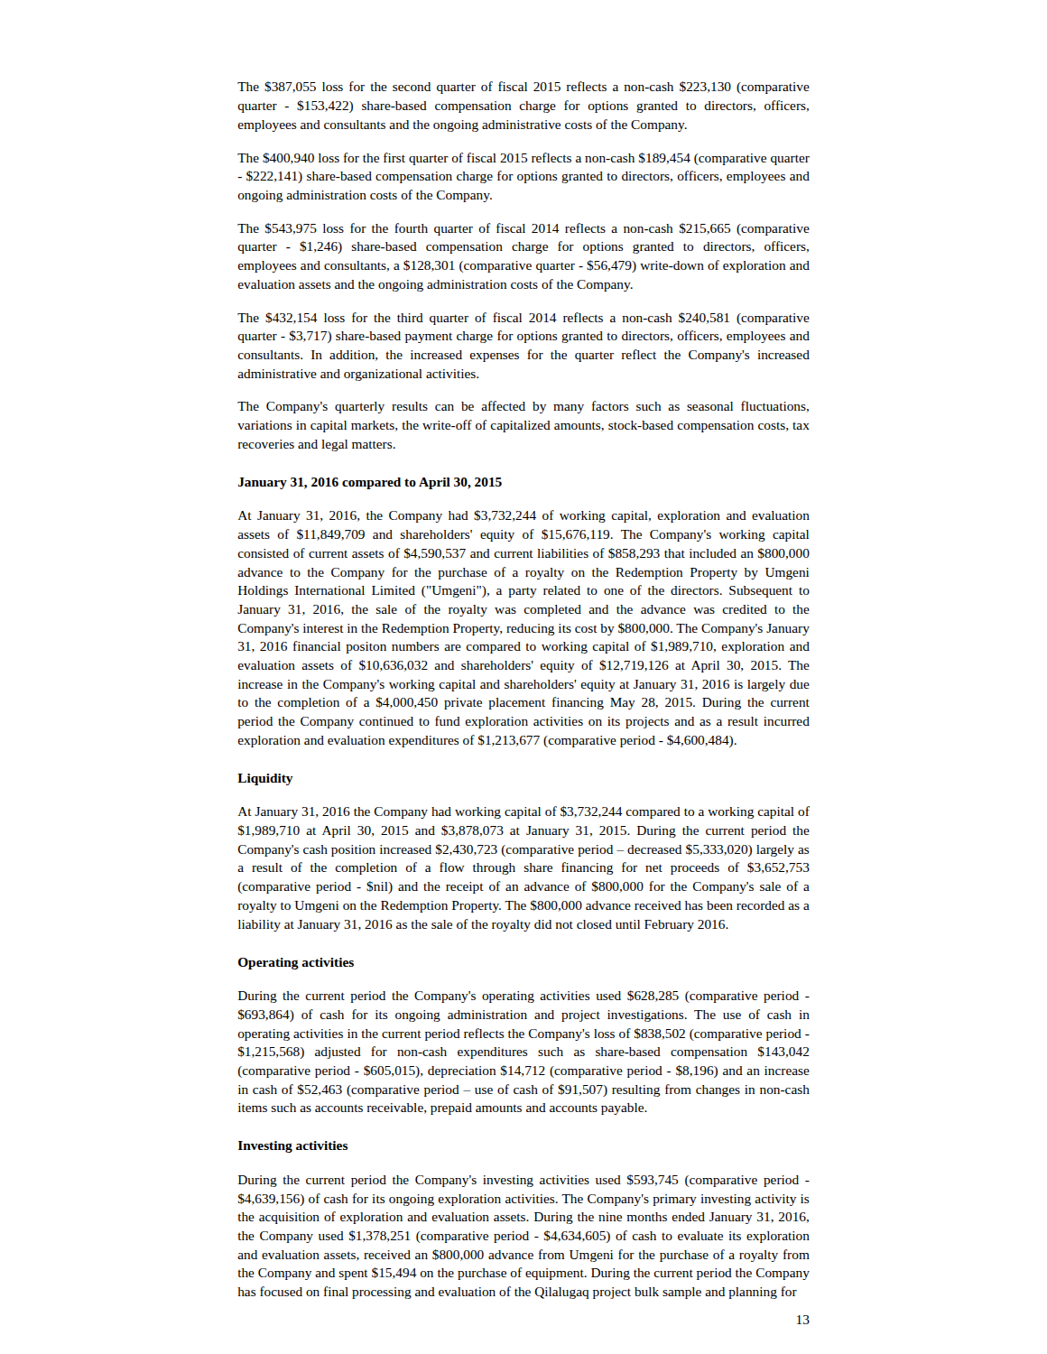The $387,055 loss for the second quarter of fiscal 2015 reflects a non-cash $223,130 (comparative quarter - $153,422) share-based compensation charge for options granted to directors, officers, employees and consultants and the ongoing administrative costs of the Company.
The $400,940 loss for the first quarter of fiscal 2015 reflects a non-cash $189,454 (comparative quarter - $222,141) share-based compensation charge for options granted to directors, officers, employees and ongoing administration costs of the Company.
The $543,975 loss for the fourth quarter of fiscal 2014 reflects a non-cash $215,665 (comparative quarter - $1,246) share-based compensation charge for options granted to directors, officers, employees and consultants, a $128,301 (comparative quarter - $56,479) write-down of exploration and evaluation assets and the ongoing administration costs of the Company.
The $432,154 loss for the third quarter of fiscal 2014 reflects a non-cash $240,581 (comparative quarter - $3,717) share-based payment charge for options granted to directors, officers, employees and consultants. In addition, the increased expenses for the quarter reflect the Company's increased administrative and organizational activities.
The Company's quarterly results can be affected by many factors such as seasonal fluctuations, variations in capital markets, the write-off of capitalized amounts, stock-based compensation costs, tax recoveries and legal matters.
January 31, 2016 compared to April 30, 2015
At January 31, 2016, the Company had $3,732,244 of working capital, exploration and evaluation assets of $11,849,709 and shareholders' equity of $15,676,119. The Company's working capital consisted of current assets of $4,590,537 and current liabilities of $858,293 that included an $800,000 advance to the Company for the purchase of a royalty on the Redemption Property by Umgeni Holdings International Limited ("Umgeni"), a party related to one of the directors. Subsequent to January 31, 2016, the sale of the royalty was completed and the advance was credited to the Company's interest in the Redemption Property, reducing its cost by $800,000. The Company's January 31, 2016 financial positon numbers are compared to working capital of $1,989,710, exploration and evaluation assets of $10,636,032 and shareholders' equity of $12,719,126 at April 30, 2015. The increase in the Company's working capital and shareholders' equity at January 31, 2016 is largely due to the completion of a $4,000,450 private placement financing May 28, 2015. During the current period the Company continued to fund exploration activities on its projects and as a result incurred exploration and evaluation expenditures of $1,213,677 (comparative period - $4,600,484).
Liquidity
At January 31, 2016 the Company had working capital of $3,732,244 compared to a working capital of $1,989,710 at April 30, 2015 and $3,878,073 at January 31, 2015. During the current period the Company's cash position increased $2,430,723 (comparative period – decreased $5,333,020) largely as a result of the completion of a flow through share financing for net proceeds of $3,652,753 (comparative period - $nil) and the receipt of an advance of $800,000 for the Company's sale of a royalty to Umgeni on the Redemption Property. The $800,000 advance received has been recorded as a liability at January 31, 2016 as the sale of the royalty did not closed until February 2016.
Operating activities
During the current period the Company's operating activities used $628,285 (comparative period - $693,864) of cash for its ongoing administration and project investigations. The use of cash in operating activities in the current period reflects the Company's loss of $838,502 (comparative period - $1,215,568) adjusted for non-cash expenditures such as share-based compensation $143,042 (comparative period - $605,015), depreciation $14,712 (comparative period - $8,196) and an increase in cash of $52,463 (comparative period – use of cash of $91,507) resulting from changes in non-cash items such as accounts receivable, prepaid amounts and accounts payable.
Investing activities
During the current period the Company's investing activities used $593,745 (comparative period - $4,639,156) of cash for its ongoing exploration activities. The Company's primary investing activity is the acquisition of exploration and evaluation assets. During the nine months ended January 31, 2016, the Company used $1,378,251 (comparative period - $4,634,605) of cash to evaluate its exploration and evaluation assets, received an $800,000 advance from Umgeni for the purchase of a royalty from the Company and spent $15,494 on the purchase of equipment. During the current period the Company has focused on final processing and evaluation of the Qilalugaq project bulk sample and planning for
13